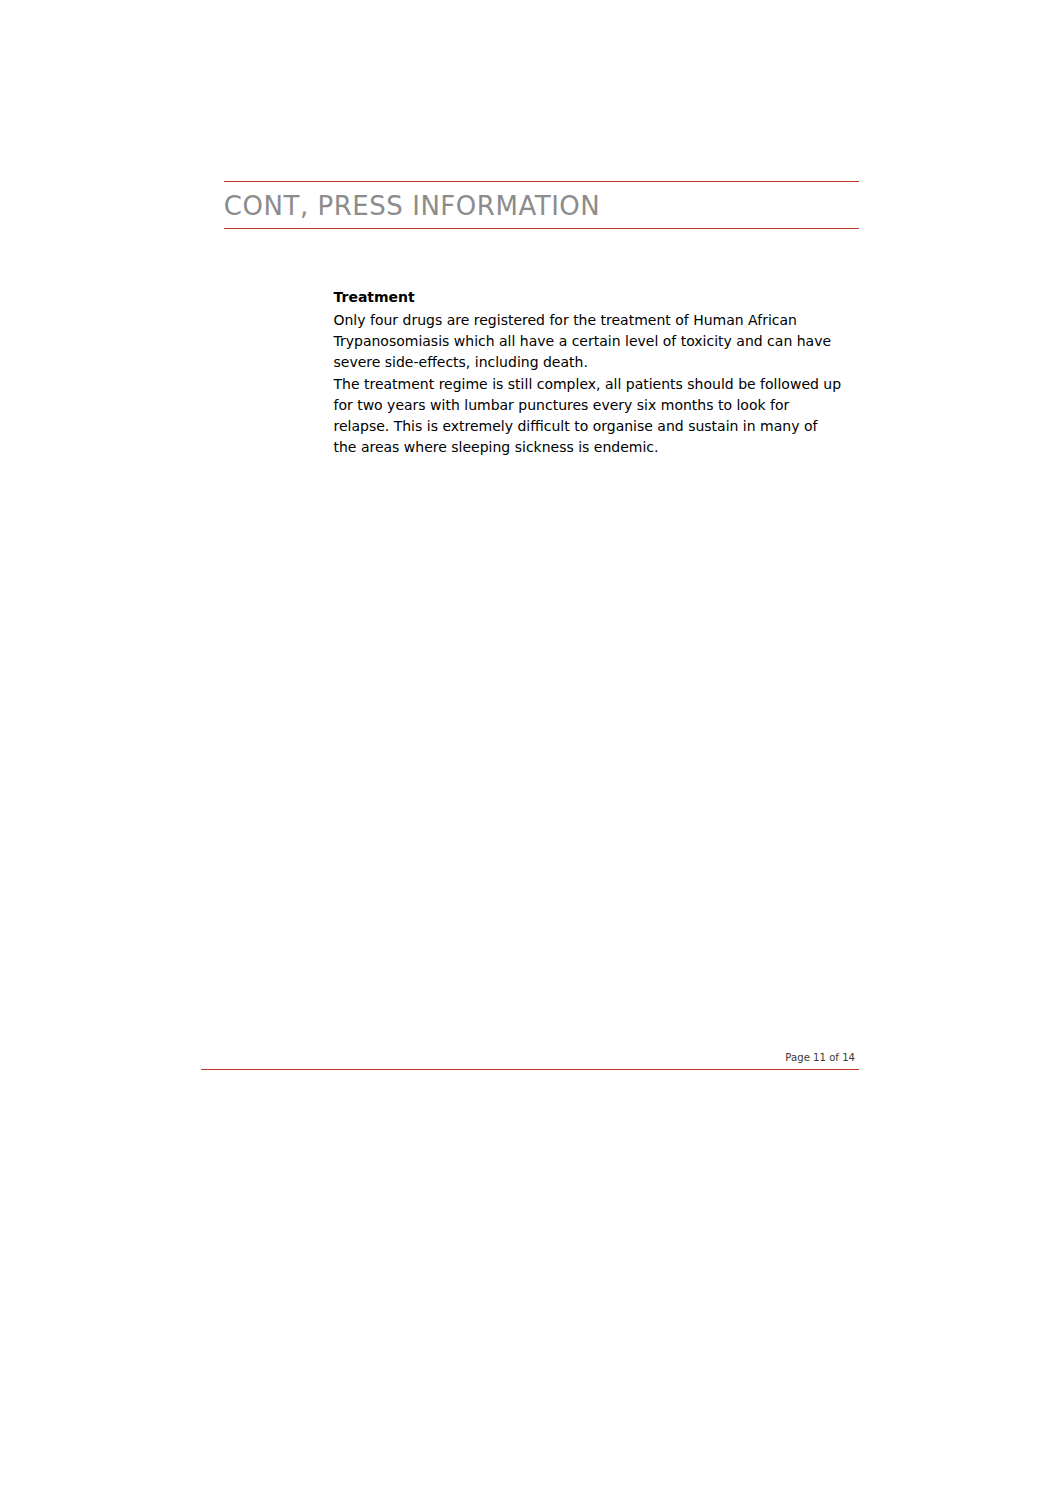CONT, PRESS INFORMATION
Treatment
Only four drugs are registered for the treatment of Human African Trypanosomiasis which all have a certain level of toxicity and can have severe side-effects, including death.
The treatment regime is still complex, all patients should be followed up for two years with lumbar punctures every six months to look for relapse. This is extremely difficult to organise and sustain in many of the areas where sleeping sickness is endemic.
Page 11 of 14